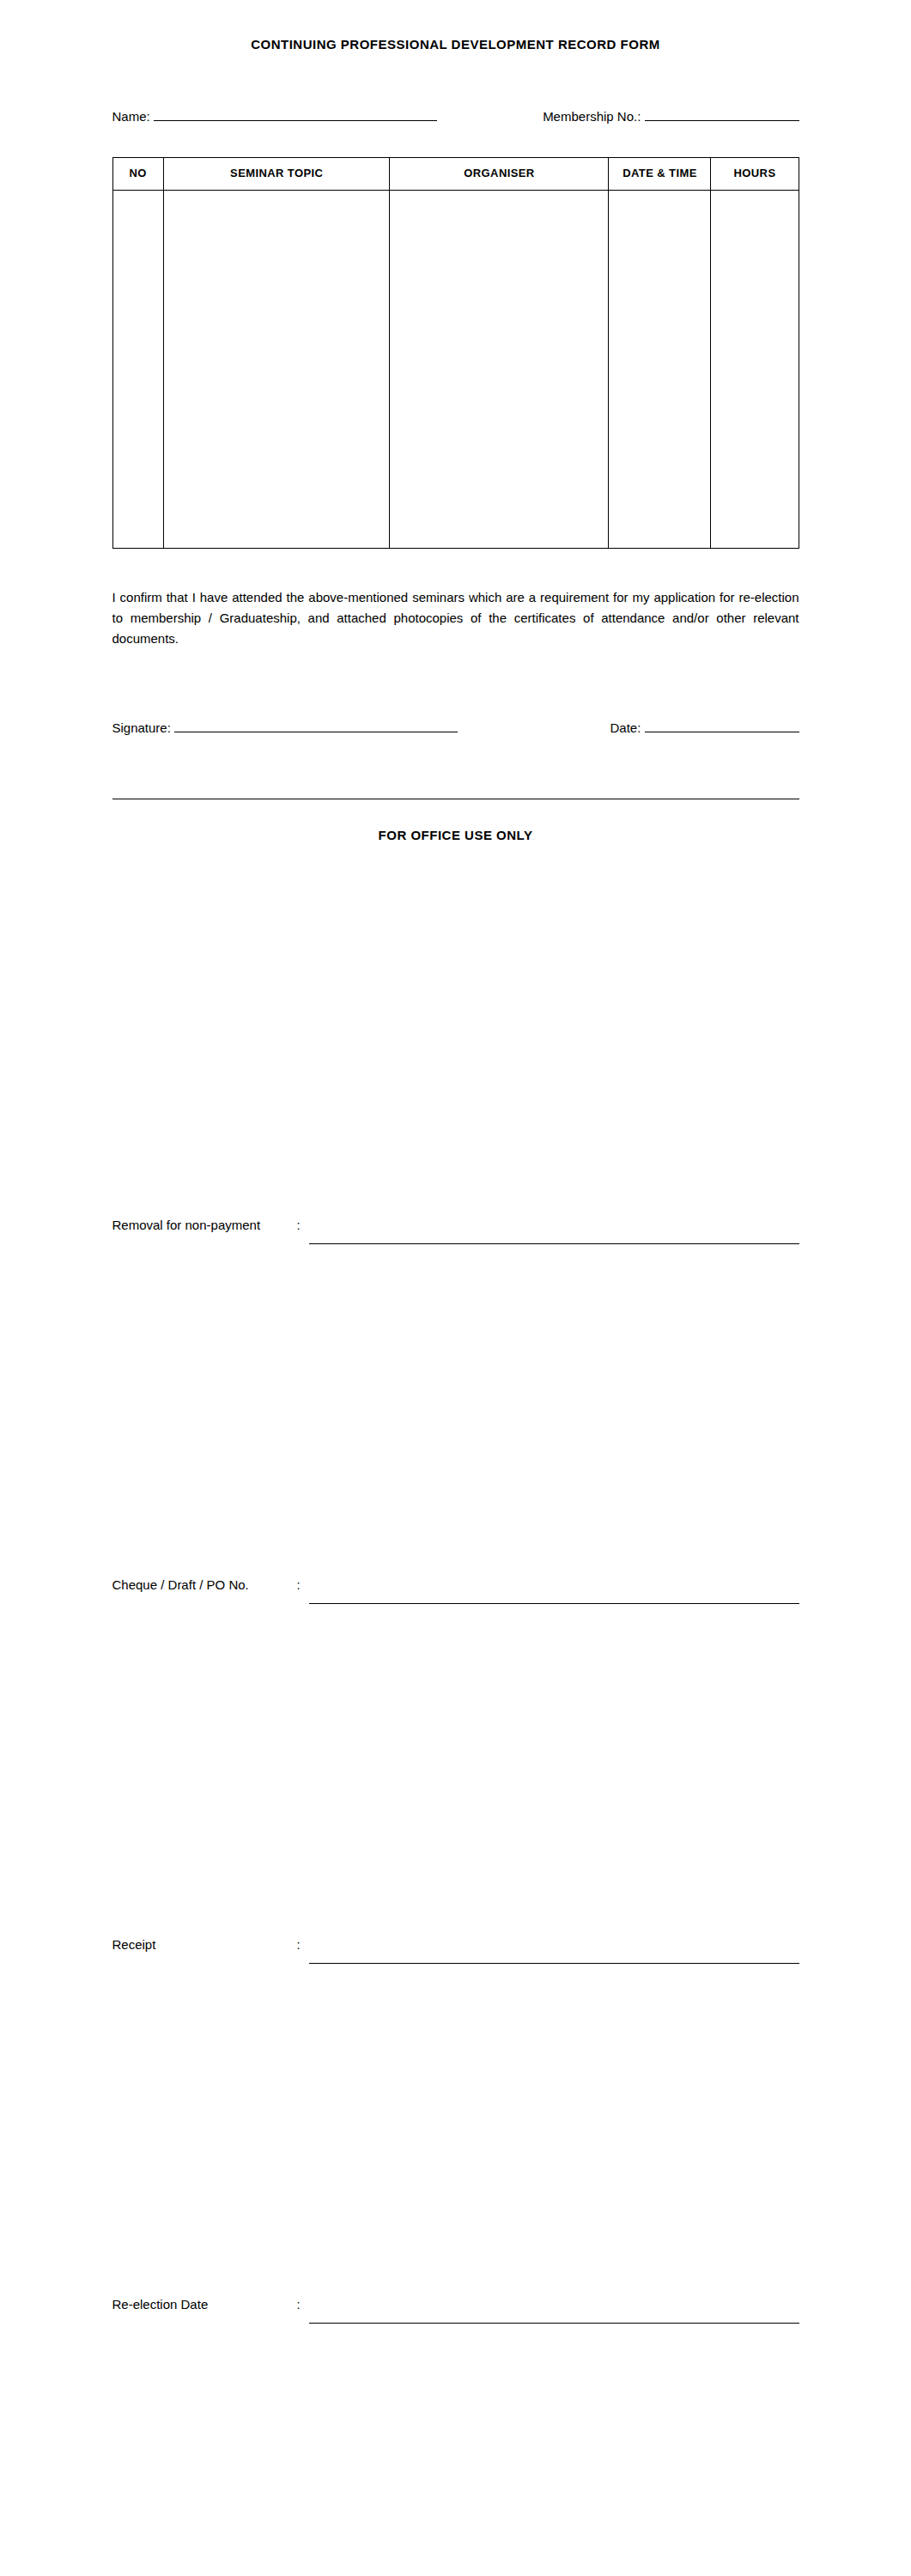Continuing Professional Development Record Form
Name:
Membership No.:
| No | Seminar Topic | Organiser | Date & Time | Hours |
| --- | --- | --- | --- | --- |
I confirm that I have attended the above-mentioned seminars which are a requirement for my application for re-election to membership / Graduateship, and attached photocopies of the certificates of attendance and/or other relevant documents.
Signature:
Date:
For Office Use Only
| Removal for non-payment | : | |
| Cheque / Draft / PO No. | : | |
| Receipt | : | |
| Re-election Date | : | |
| Remarks | : | |
3